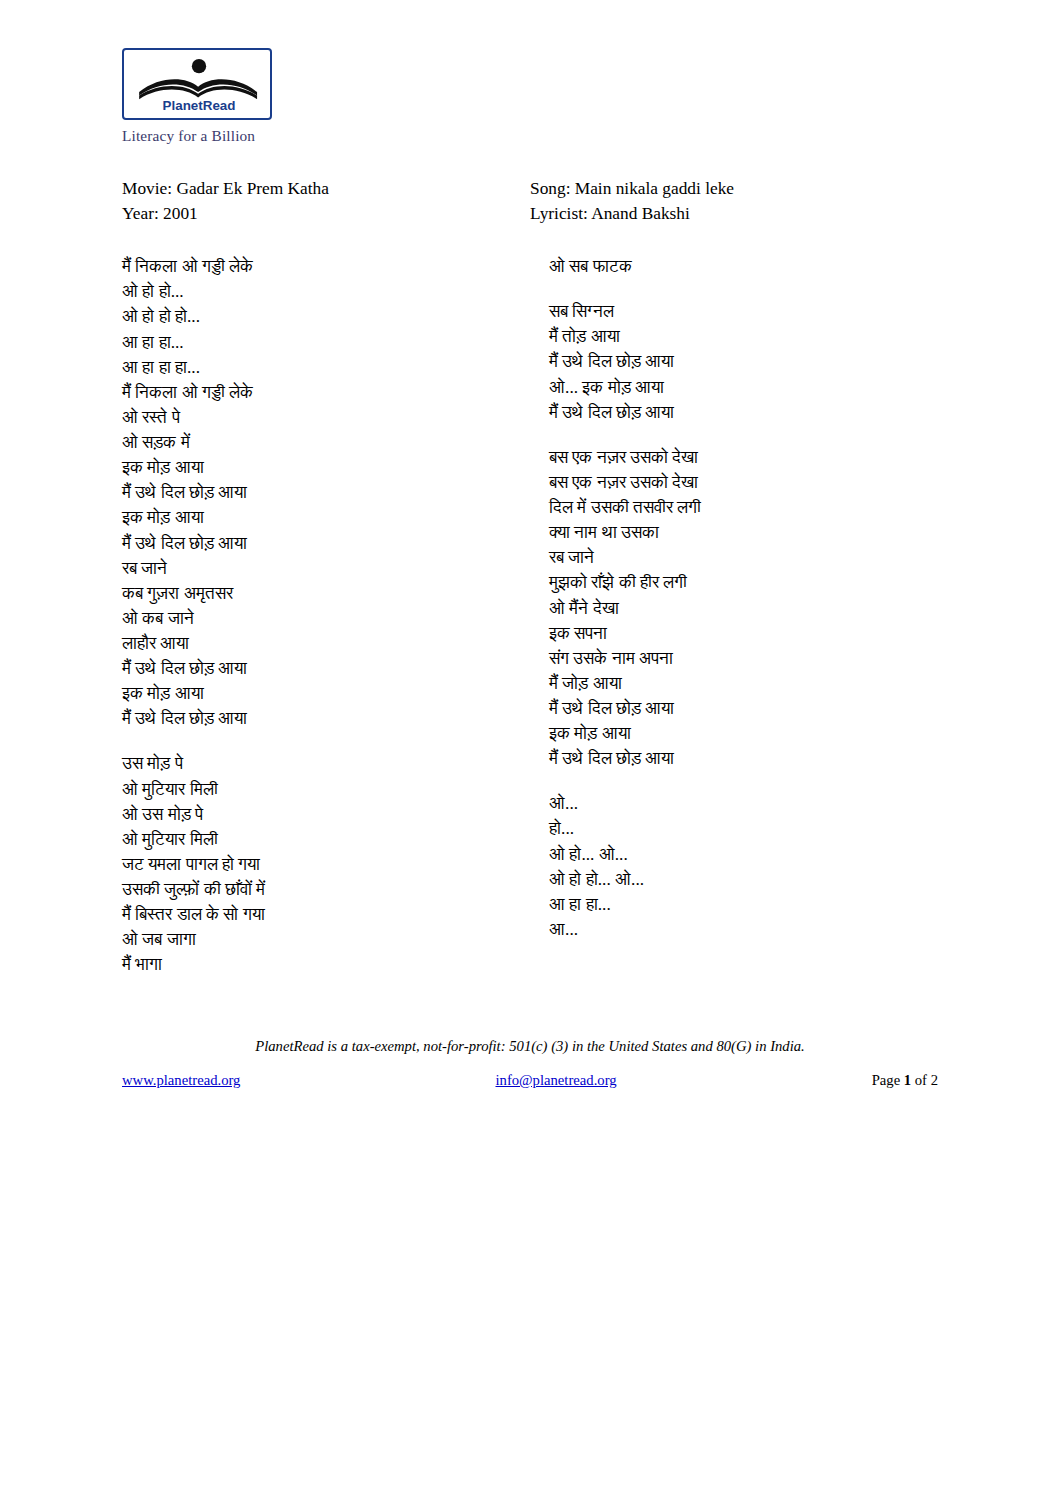PlanetRead
Literacy for a Billion
| Movie: Gadar Ek Prem Katha | Song: Main nikala gaddi leke |
| Year: 2001 | Lyricist: Anand Bakshi |
मैं निकला ओ गड्डी लेके ओ हो हो... ओ हो हो हो... आ हा हा... आ हा हा हा... मैं निकला ओ गड्डी लेके ओ रस्ते पे ओ सड़क में इक मोड़ आया मैं उथे दिल छोड़ आया इक मोड़ आया मैं उथे दिल छोड़ आया रब जाने कब गुज़रा अमृतसर ओ कब जाने लाहौर आया मैं उथे दिल छोड़ आया इक मोड़ आया मैं उथे दिल छोड़ आया
उस मोड़ पे ओ मुटियार मिली ओ उस मोड़ पे ओ मुटियार मिली जट यमला पागल हो गया उसकी जुल्फ़ों की छाँवों में मैं बिस्तर डाल के सो गया ओ जब जागा मैं भागा
ओ सब फाटक
सब सिग्नल मैं तोड़ आया मैं उथे दिल छोड़ आया ओ... इक मोड़ आया मैं उथे दिल छोड़ आया
बस एक नज़र उसको देखा बस एक नज़र उसको देखा दिल में उसकी तसवीर लगी क्या नाम था उसका रब जाने मुझको राँझे की हीर लगी ओ मैंने देखा इक सपना संग उसके नाम अपना मैं जोड़ आया मैं उथे दिल छोड़ आया इक मोड़ आया मैं उथे दिल छोड़ आया
ओ... हो... ओ हो... ओ... ओ हो हो... ओ... आ हा हा... आ...
PlanetRead is a tax-exempt, not-for-profit: 501(c) (3) in the United States and 80(G) in India.
www.planetread.org info@planetread.org Page 1 of 2